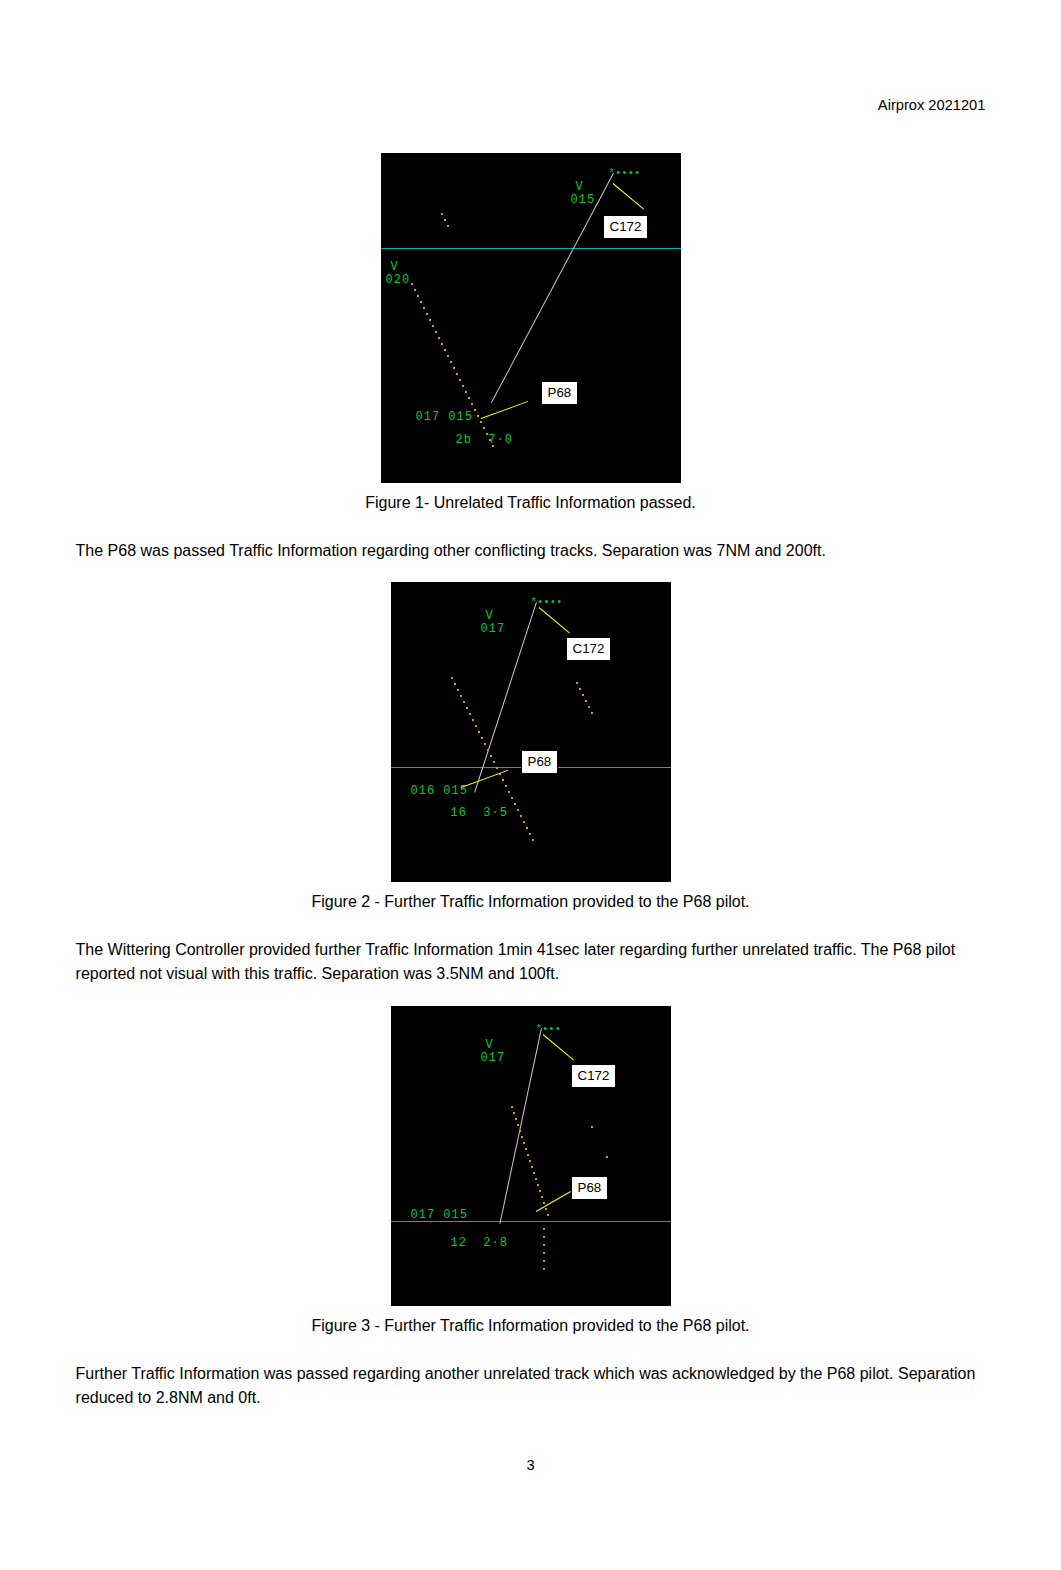Airprox 2021201
V
015
*••••
V
020
017 015
2b 7·0
C172
P68
Figure 1- Unrelated Traffic Information passed.
The P68 was passed Traffic Information regarding other conflicting tracks. Separation was 7NM and 200ft.
V
017
*••••
016 015
16 3·5
C172
P68
Figure 2 - Further Traffic Information provided to the P68 pilot.
The Wittering Controller provided further Traffic Information 1min 41sec later regarding further unrelated traffic. The P68 pilot reported not visual with this traffic. Separation was 3.5NM and 100ft.
V
017
*•••
017 015
12 2·8
C172
P68
Figure 3 - Further Traffic Information provided to the P68 pilot.
Further Traffic Information was passed regarding another unrelated track which was acknowledged by the P68 pilot. Separation reduced to 2.8NM and 0ft.
3